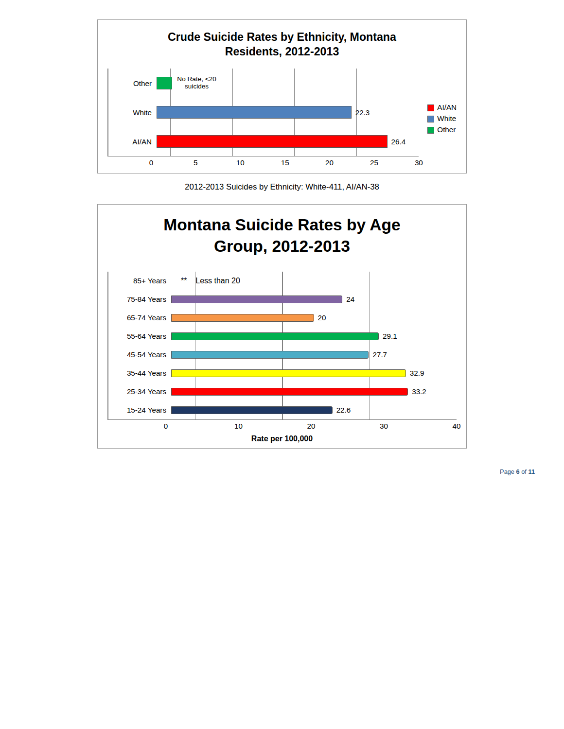Crude Suicide Rates by Ethnicity, Montana
Residents, 2012-2013
Other
No Rate, <20
suicides
White
22.3
AI/AN
26.4
0 5 10 15 20 25 30
AI/AN
White
Other
2012-2013 Suicides by Ethnicity: White-411, AI/AN-38
Montana Suicide Rates by Age
Group, 2012-2013
85+ Years
** Less than 20
75-84 Years
24
65-74 Years
20
55-64 Years
29.1
45-54 Years
27.7
35-44 Years
32.9
25-34 Years
33.2
15-24 Years
22.6
0 10 20 30 40
Rate per 100,000
Page 6 of 11